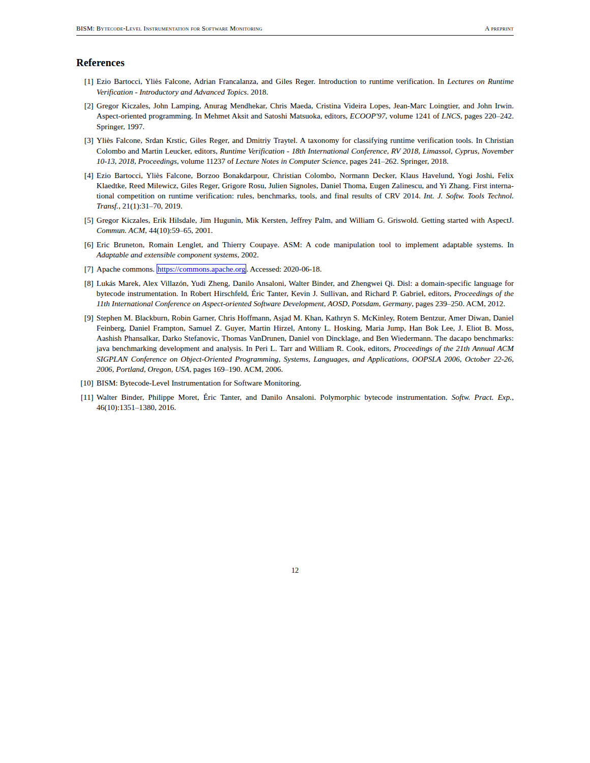BISM: Bytecode-Level Instrumentation for Software Monitoring A preprint
References
Ezio Bartocci, Yliès Falcone, Adrian Francalanza, and Giles Reger. Introduction to runtime verification. In Lectures on Runtime Verification - Introductory and Advanced Topics. 2018.
Gregor Kiczales, John Lamping, Anurag Mendhekar, Chris Maeda, Cristina Videira Lopes, Jean-Marc Loingtier, and John Irwin. Aspect-oriented programming. In Mehmet Aksit and Satoshi Matsuoka, editors, ECOOP'97, volume 1241 of LNCS, pages 220–242. Springer, 1997.
Yliès Falcone, Srdan Krstic, Giles Reger, and Dmitriy Traytel. A taxonomy for classifying runtime verification tools. In Christian Colombo and Martin Leucker, editors, Runtime Verification - 18th International Conference, RV 2018, Limassol, Cyprus, November 10-13, 2018, Proceedings, volume 11237 of Lecture Notes in Computer Science, pages 241–262. Springer, 2018.
Ezio Bartocci, Yliès Falcone, Borzoo Bonakdarpour, Christian Colombo, Normann Decker, Klaus Havelund, Yogi Joshi, Felix Klaedtke, Reed Milewicz, Giles Reger, Grigore Rosu, Julien Signoles, Daniel Thoma, Eugen Zalinescu, and Yi Zhang. First international competition on runtime verification: rules, benchmarks, tools, and final results of CRV 2014. Int. J. Softw. Tools Technol. Transf., 21(1):31–70, 2019.
Gregor Kiczales, Erik Hilsdale, Jim Hugunin, Mik Kersten, Jeffrey Palm, and William G. Griswold. Getting started with AspectJ. Commun. ACM, 44(10):59–65, 2001.
Eric Bruneton, Romain Lenglet, and Thierry Coupaye. ASM: A code manipulation tool to implement adaptable systems. In Adaptable and extensible component systems, 2002.
Apache commons. https://commons.apache.org. Accessed: 2020-06-18.
Lukás Marek, Alex Villazón, Yudi Zheng, Danilo Ansaloni, Walter Binder, and Zhengwei Qi. Disl: a domain-specific language for bytecode instrumentation. In Robert Hirschfeld, Éric Tanter, Kevin J. Sullivan, and Richard P. Gabriel, editors, Proceedings of the 11th International Conference on Aspect-oriented Software Development, AOSD, Potsdam, Germany, pages 239–250. ACM, 2012.
Stephen M. Blackburn, Robin Garner, Chris Hoffmann, Asjad M. Khan, Kathryn S. McKinley, Rotem Bentzur, Amer Diwan, Daniel Feinberg, Daniel Frampton, Samuel Z. Guyer, Martin Hirzel, Antony L. Hosking, Maria Jump, Han Bok Lee, J. Eliot B. Moss, Aashish Phansalkar, Darko Stefanovic, Thomas VanDrunen, Daniel von Dincklage, and Ben Wiedermann. The dacapo benchmarks: java benchmarking development and analysis. In Peri L. Tarr and William R. Cook, editors, Proceedings of the 21th Annual ACM SIGPLAN Conference on Object-Oriented Programming, Systems, Languages, and Applications, OOPSLA 2006, October 22-26, 2006, Portland, Oregon, USA, pages 169–190. ACM, 2006.
BISM: Bytecode-Level Instrumentation for Software Monitoring.
Walter Binder, Philippe Moret, Éric Tanter, and Danilo Ansaloni. Polymorphic bytecode instrumentation. Softw. Pract. Exp., 46(10):1351–1380, 2016.
12